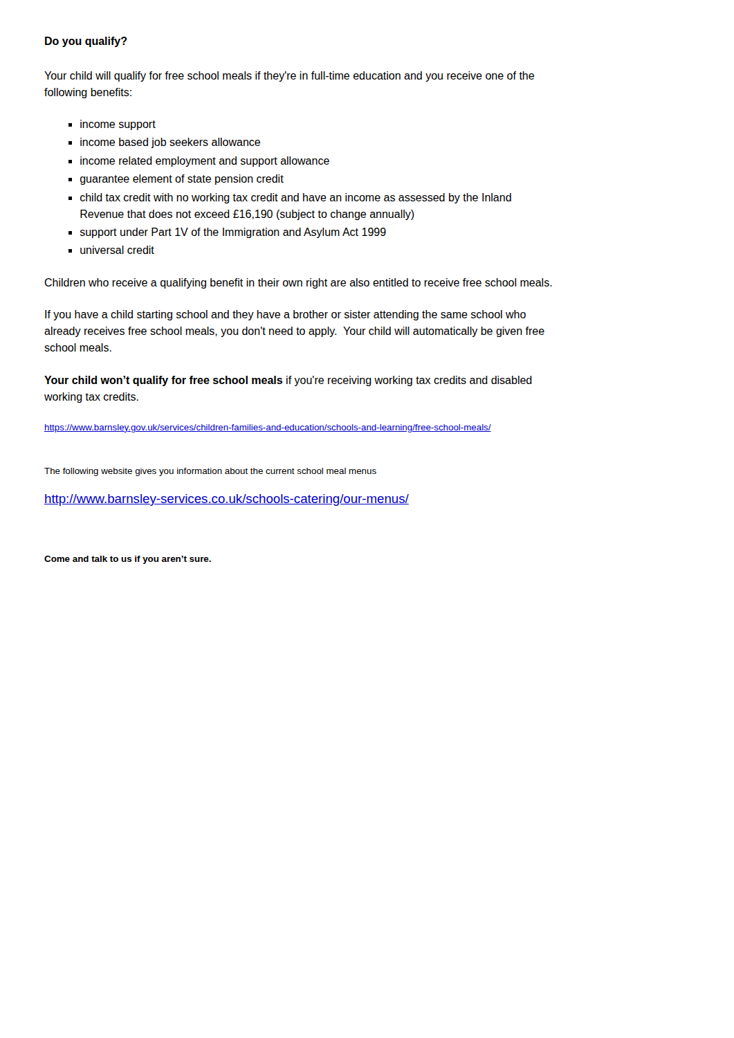Do you qualify?
Your child will qualify for free school meals if they're in full-time education and you receive one of the following benefits:
income support
income based job seekers allowance
income related employment and support allowance
guarantee element of state pension credit
child tax credit with no working tax credit and have an income as assessed by the Inland Revenue that does not exceed £16,190 (subject to change annually)
support under Part 1V of the Immigration and Asylum Act 1999
universal credit
Children who receive a qualifying benefit in their own right are also entitled to receive free school meals.
If you have a child starting school and they have a brother or sister attending the same school who already receives free school meals, you don't need to apply. Your child will automatically be given free school meals.
Your child won’t qualify for free school meals if you're receiving working tax credits and disabled working tax credits.
https://www.barnsley.gov.uk/services/children-families-and-education/schools-and-learning/free-school-meals/
The following website gives you information about the current school meal menus
http://www.barnsley-services.co.uk/schools-catering/our-menus/
Come and talk to us if you aren’t sure.